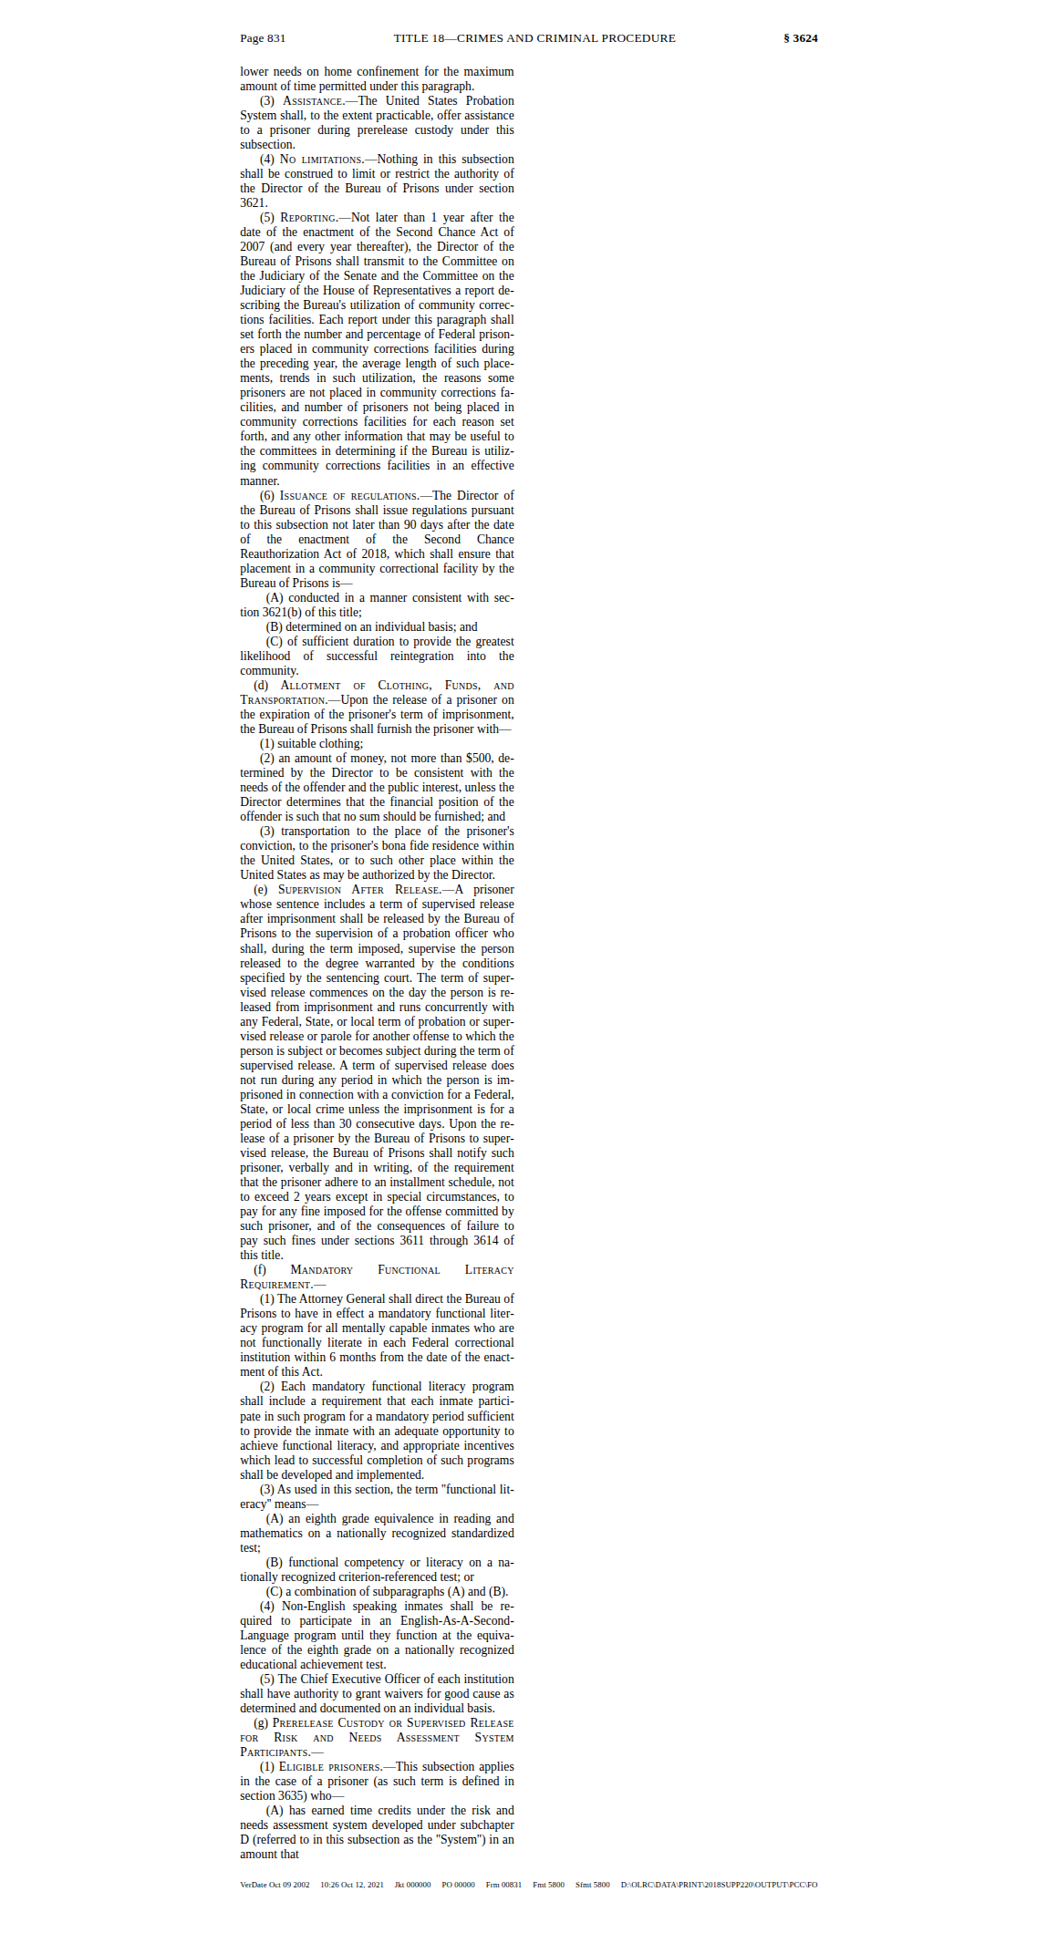Page 831
TITLE 18—CRIMES AND CRIMINAL PROCEDURE
§ 3624
lower needs on home confinement for the maximum amount of time permitted under this paragraph.
(3) Assistance.—The United States Probation System shall, to the extent practicable, offer assistance to a prisoner during prerelease custody under this subsection.
(4) No limitations.—Nothing in this subsection shall be construed to limit or restrict the authority of the Director of the Bureau of Prisons under section 3621.
(5) Reporting.—Not later than 1 year after the date of the enactment of the Second Chance Act of 2007 (and every year thereafter), the Director of the Bureau of Prisons shall transmit to the Committee on the Judiciary of the Senate and the Committee on the Judiciary of the House of Representatives a report describing the Bureau's utilization of community corrections facilities. Each report under this paragraph shall set forth the number and percentage of Federal prisoners placed in community corrections facilities during the preceding year, the average length of such placements, trends in such utilization, the reasons some prisoners are not placed in community corrections facilities, and number of prisoners not being placed in community corrections facilities for each reason set forth, and any other information that may be useful to the committees in determining if the Bureau is utilizing community corrections facilities in an effective manner.
(6) Issuance of regulations.—The Director of the Bureau of Prisons shall issue regulations pursuant to this subsection not later than 90 days after the date of the enactment of the Second Chance Reauthorization Act of 2018, which shall ensure that placement in a community correctional facility by the Bureau of Prisons is—
(A) conducted in a manner consistent with section 3621(b) of this title;
(B) determined on an individual basis; and
(C) of sufficient duration to provide the greatest likelihood of successful reintegration into the community.
(d) Allotment of Clothing, Funds, and Transportation.—Upon the release of a prisoner on the expiration of the prisoner's term of imprisonment, the Bureau of Prisons shall furnish the prisoner with—
(1) suitable clothing;
(2) an amount of money, not more than $500, determined by the Director to be consistent with the needs of the offender and the public interest, unless the Director determines that the financial position of the offender is such that no sum should be furnished; and
(3) transportation to the place of the prisoner's conviction, to the prisoner's bona fide residence within the United States, or to such other place within the United States as may be authorized by the Director.
(e) Supervision After Release.—A prisoner whose sentence includes a term of supervised release after imprisonment shall be released by the Bureau of Prisons to the supervision of a probation officer who shall, during the term imposed, supervise the person released to the degree warranted by the conditions specified by the sentencing court. The term of supervised release commences on the day the person is released from imprisonment and runs concurrently with any Federal, State, or local term of probation or supervised release or parole for another offense to which the person is subject or becomes subject during the term of supervised release. A term of supervised release does not run during any period in which the person is imprisoned in connection with a conviction for a Federal, State, or local crime unless the imprisonment is for a period of less than 30 consecutive days. Upon the release of a prisoner by the Bureau of Prisons to supervised release, the Bureau of Prisons shall notify such prisoner, verbally and in writing, of the requirement that the prisoner adhere to an installment schedule, not to exceed 2 years except in special circumstances, to pay for any fine imposed for the offense committed by such prisoner, and of the consequences of failure to pay such fines under sections 3611 through 3614 of this title.
(f) Mandatory Functional Literacy Requirement.—
(1) The Attorney General shall direct the Bureau of Prisons to have in effect a mandatory functional literacy program for all mentally capable inmates who are not functionally literate in each Federal correctional institution within 6 months from the date of the enactment of this Act.
(2) Each mandatory functional literacy program shall include a requirement that each inmate participate in such program for a mandatory period sufficient to provide the inmate with an adequate opportunity to achieve functional literacy, and appropriate incentives which lead to successful completion of such programs shall be developed and implemented.
(3) As used in this section, the term ''functional literacy'' means—
(A) an eighth grade equivalence in reading and mathematics on a nationally recognized standardized test;
(B) functional competency or literacy on a nationally recognized criterion-referenced test; or
(C) a combination of subparagraphs (A) and (B).
(4) Non-English speaking inmates shall be required to participate in an English-As-A-Second-Language program until they function at the equivalence of the eighth grade on a nationally recognized educational achievement test.
(5) The Chief Executive Officer of each institution shall have authority to grant waivers for good cause as determined and documented on an individual basis.
(g) Prerelease Custody or Supervised Release for Risk and Needs Assessment System Participants.—
(1) Eligible prisoners.—This subsection applies in the case of a prisoner (as such term is defined in section 3635) who—
(A) has earned time credits under the risk and needs assessment system developed under subchapter D (referred to in this subsection as the ''System'') in an amount that
VerDate Oct 09 2002 10:26 Oct 12, 2021 Jkt 000000 PO 00000 Frm 00831 Fmt 5800 Sfmt 5800 D:\OLRC\DATA\PRINT\2018SUPP220\OUTPUT\PCC\FOLIOS\USC18.20 PROD